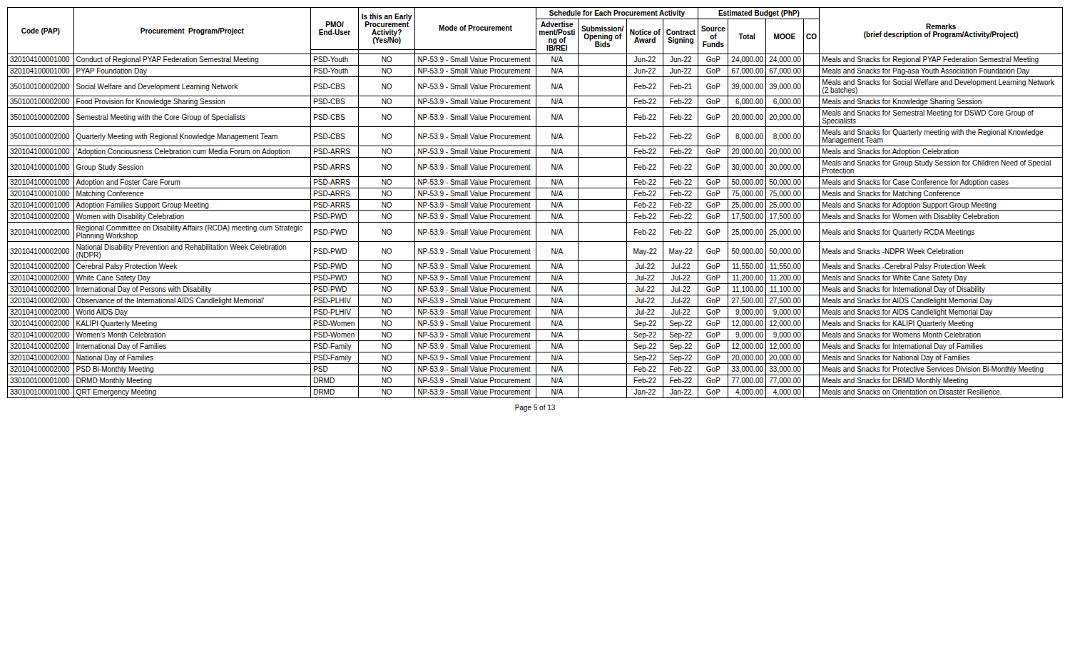| Code (PAP) | Procurement Program/Project | PMO/ End-User | Is this an Early Procurement Activity? (Yes/No) | Mode of Procurement | Schedule for Each Procurement Activity | Estimated Budget (PhP) | Remarks (brief description of Program/Activity/Project) |
| --- | --- | --- | --- | --- | --- | --- | --- |
| Advertise ment/Posti ng of IB/REI | Submission/ Opening of Bids | Notice of Award | Contract Signing | Source of Funds | Total | MOOE | CO |
| 320104100001000 | Conduct of Regional PYAP Federation Semestral Meeting | PSD-Youth | NO | NP-53.9 - Small Value Procurement | N/A | | Jun-22 | Jun-22 | GoP | 24,000.00 | 24,000.00 | | Meals and Snacks for Regional PYAP Federation Semestral Meeting |
| 320104100001000 | PYAP Foundation Day | PSD-Youth | NO | NP-53.9 - Small Value Procurement | N/A | | Jun-22 | Jun-22 | GoP | 67,000.00 | 67,000.00 | | Meals and Snacks for Pag-asa Youth Association Foundation Day |
| 350100100002000 | Social Welfare and Development Learning Network | PSD-CBS | NO | NP-53.9 - Small Value Procurement | N/A | | Feb-22 | Feb-21 | GoP | 39,000.00 | 39,000.00 | | Meals and Snacks for Social Welfare and Development Learning Network (2 batches) |
| 350100100002000 | Food Provision for Knowledge Sharing Session | PSD-CBS | NO | NP-53.9 - Small Value Procurement | N/A | | Feb-22 | Feb-22 | GoP | 6,000.00 | 6,000.00 | | Meals and Snacks for Knowledge Sharing Session |
| 350100100002000 | Semestral Meeting with the Core Group of Specialists | PSD-CBS | NO | NP-53.9 - Small Value Procurement | N/A | | Feb-22 | Feb-22 | GoP | 20,000.00 | 20,000.00 | | Meals and Snacks for Semestral Meeting for DSWD Core Group of Specialists |
| 350100100002000 | Quarterly Meeting with Regional Knowledge Management Team | PSD-CBS | NO | NP-53.9 - Small Value Procurement | N/A | | Feb-22 | Feb-22 | GoP | 8,000.00 | 8,000.00 | | Meals and Snacks for Quarterly meeting with the Regional Knowledge Management Team |
| 320104100001000 | 'Adoption Conciousness Celebration cum Media Forum on Adoption | PSD-ARRS | NO | NP-53.9 - Small Value Procurement | N/A | | Feb-22 | Feb-22 | GoP | 20,000.00 | 20,000.00 | | Meals and Snacks for Adoption Celebration |
| 320104100001000 | Group Study Session | PSD-ARRS | NO | NP-53.9 - Small Value Procurement | N/A | | Feb-22 | Feb-22 | GoP | 30,000.00 | 30,000.00 | | Meals and Snacks for Group Study Session for Children Need of Special Protection |
| 320104100001000 | Adoption and Foster Care Forum | PSD-ARRS | NO | NP-53.9 - Small Value Procurement | N/A | | Feb-22 | Feb-22 | GoP | 50,000.00 | 50,000.00 | | Meals and Snacks for Case Conference for Adoption cases |
| 320104100001000 | Matching Conference | PSD-ARRS | NO | NP-53.9 - Small Value Procurement | N/A | | Feb-22 | Feb-22 | GoP | 75,000.00 | 75,000.00 | | Meals and Snacks for Matching Conference |
| 320104100001000 | Adoption Families Support Group Meeting | PSD-ARRS | NO | NP-53.9 - Small Value Procurement | N/A | | Feb-22 | Feb-22 | GoP | 25,000.00 | 25,000.00 | | Meals and Snacks for Adoption Support Group Meeting |
| 320104100002000 | Women with Disability Celebration | PSD-PWD | NO | NP-53.9 - Small Value Procurement | N/A | | Feb-22 | Feb-22 | GoP | 17,500.00 | 17,500.00 | | Meals and Snacks for Women with Disablity Celebration |
| 320104100002000 | Regional Committee on Disability Affairs (RCDA) meeting cum Strategic Planning Workshop | PSD-PWD | NO | NP-53.9 - Small Value Procurement | N/A | | Feb-22 | Feb-22 | GoP | 25,000.00 | 25,000.00 | | Meals and Snacks for Quarterly RCDA Meetings |
| 320104100002000 | National Disability Prevention and Rehabilitation Week Celebration (NDPR) | PSD-PWD | NO | NP-53.9 - Small Value Procurement | N/A | | May-22 | May-22 | GoP | 50,000.00 | 50,000.00 | | Meals and Snacks -NDPR Week Celebration |
| 320104100002000 | Cerebral Palsy Protection Week | PSD-PWD | NO | NP-53.9 - Small Value Procurement | N/A | | Jul-22 | Jul-22 | GoP | 11,550.00 | 11,550.00 | | Meals and Snacks -Cerebral Palsy Protection Week |
| 320104100002000 | White Cane Safety Day | PSD-PWD | NO | NP-53.9 - Small Value Procurement | N/A | | Jul-22 | Jul-22 | GoP | 11,200.00 | 11,200.00 | | Meals and Snacks for White Cane Safety Day |
| 320104100002000 | International Day of Persons with Disability | PSD-PWD | NO | NP-53.9 - Small Value Procurement | N/A | | Jul-22 | Jul-22 | GoP | 11,100.00 | 11,100.00 | | Meals and Snacks for International Day of Disability |
| 320104100002000 | Observance of the International AIDS Candlelight Memorial' | PSD-PLHIV | NO | NP-53.9 - Small Value Procurement | N/A | | Jul-22 | Jul-22 | GoP | 27,500.00 | 27,500.00 | | Meals and Snacks for AIDS Candlelight Memorial Day |
| 320104100002000 | World AIDS Day | PSD-PLHIV | NO | NP-53.9 - Small Value Procurement | N/A | | Jul-22 | Jul-22 | GoP | 9,000.00 | 9,000.00 | | Meals and Snacks for AIDS Candlelight Memorial Day |
| 320104100002000 | KALIPI Quarterly Meeting | PSD-Women | NO | NP-53.9 - Small Value Procurement | N/A | | Sep-22 | Sep-22 | GoP | 12,000.00 | 12,000.00 | | Meals and Snacks for KALIPI Quarterly Meeting |
| 320104100002000 | Women's Month Celebration | PSD-Women | NO | NP-53.9 - Small Value Procurement | N/A | | Sep-22 | Sep-22 | GoP | 9,000.00 | 9,000.00 | | Meals and Snacks for Womens Month Celebration |
| 320104100002000 | International Day of Families | PSD-Family | NO | NP-53.9 - Small Value Procurement | N/A | | Sep-22 | Sep-22 | GoP | 12,000.00 | 12,000.00 | | Meals and Snacks for International Day of Families |
| 320104100002000 | National Day of Families | PSD-Family | NO | NP-53.9 - Small Value Procurement | N/A | | Sep-22 | Sep-22 | GoP | 20,000.00 | 20,000.00 | | Meals and Snacks for National Day of Families |
| 320104100002000 | PSD Bi-Monthly Meeting | PSD | NO | NP-53.9 - Small Value Procurement | N/A | | Feb-22 | Feb-22 | GoP | 33,000.00 | 33,000.00 | | Meals and Snacks for Protective Services Division Bi-Monthly Meeting |
| 330100100001000 | DRMD Monthly Meeting | DRMD | NO | NP-53.9 - Small Value Procurement | N/A | | Feb-22 | Feb-22 | GoP | 77,000.00 | 77,000.00 | | Meals and Snacks for DRMD Monthly Meeting |
| 330100100001000 | QRT Emergency Meeting | DRMD | NO | NP-53.9 - Small Value Procurement | N/A | | Jan-22 | Jan-22 | GoP | 4,000.00 | 4,000.00 | | Meals and Snacks on Orientation on Disaster Resilience. |
Page 5 of 13